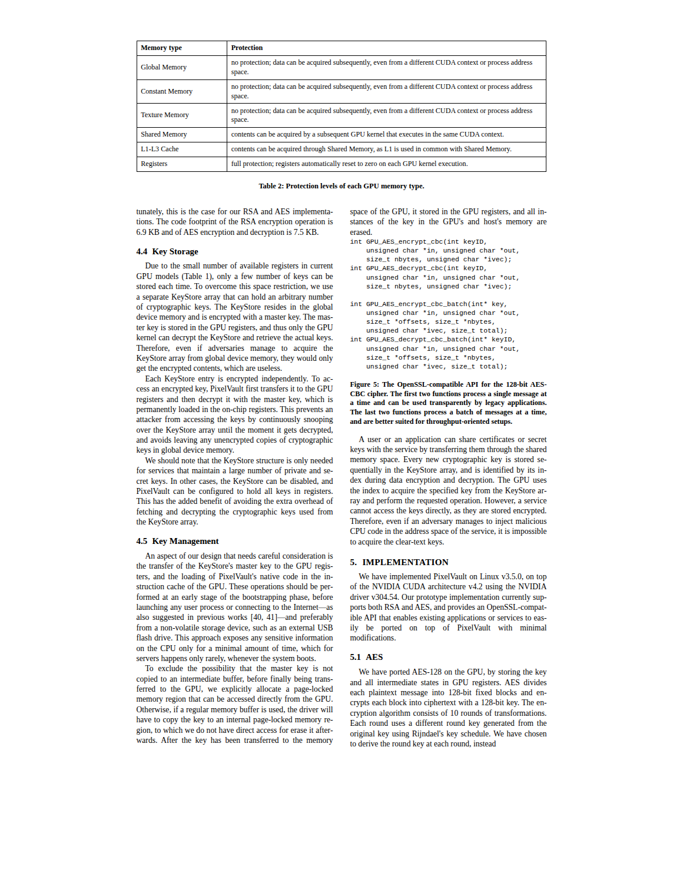| Memory type | Protection |
| --- | --- |
| Global Memory | no protection; data can be acquired subsequently, even from a different CUDA context or process address space. |
| Constant Memory | no protection; data can be acquired subsequently, even from a different CUDA context or process address space. |
| Texture Memory | no protection; data can be acquired subsequently, even from a different CUDA context or process address space. |
| Shared Memory | contents can be acquired by a subsequent GPU kernel that executes in the same CUDA context. |
| L1-L3 Cache | contents can be acquired through Shared Memory, as L1 is used in common with Shared Memory. |
| Registers | full protection; registers automatically reset to zero on each GPU kernel execution. |
Table 2: Protection levels of each GPU memory type.
tunately, this is the case for our RSA and AES implementations. The code footprint of the RSA encryption operation is 6.9 KB and of AES encryption and decryption is 7.5 KB.
4.4 Key Storage
Due to the small number of available registers in current GPU models (Table 1), only a few number of keys can be stored each time. To overcome this space restriction, we use a separate KeyStore array that can hold an arbitrary number of cryptographic keys. The KeyStore resides in the global device memory and is encrypted with a master key. The master key is stored in the GPU registers, and thus only the GPU kernel can decrypt the KeyStore and retrieve the actual keys. Therefore, even if adversaries manage to acquire the KeyStore array from global device memory, they would only get the encrypted contents, which are useless.
Each KeyStore entry is encrypted independently. To access an encrypted key, PixelVault first transfers it to the GPU registers and then decrypt it with the master key, which is permanently loaded in the on-chip registers. This prevents an attacker from accessing the keys by continuously snooping over the KeyStore array until the moment it gets decrypted, and avoids leaving any unencrypted copies of cryptographic keys in global device memory.
We should note that the KeyStore structure is only needed for services that maintain a large number of private and secret keys. In other cases, the KeyStore can be disabled, and PixelVault can be configured to hold all keys in registers. This has the added benefit of avoiding the extra overhead of fetching and decrypting the cryptographic keys used from the KeyStore array.
4.5 Key Management
An aspect of our design that needs careful consideration is the transfer of the KeyStore's master key to the GPU registers, and the loading of PixelVault's native code in the instruction cache of the GPU. These operations should be performed at an early stage of the bootstrapping phase, before launching any user process or connecting to the Internet—as also suggested in previous works [40, 41]—and preferably from a non-volatile storage device, such as an external USB flash drive. This approach exposes any sensitive information on the CPU only for a minimal amount of time, which for servers happens only rarely, whenever the system boots.
To exclude the possibility that the master key is not copied to an intermediate buffer, before finally being transferred to the GPU, we explicitly allocate a page-locked memory region that can be accessed directly from the GPU. Otherwise, if a regular memory buffer is used, the driver will have to copy the key to an internal page-locked memory region, to which we do not have direct access for erase it afterwards. After the key has been transferred to the memory space of the GPU, it stored in the GPU registers, and all instances of the key in the GPU's and host's memory are erased.
int GPU_AES_encrypt_cbc(int keyID,
    unsigned char *in, unsigned char *out,
    size_t nbytes, unsigned char *ivec);
int GPU_AES_decrypt_cbc(int keyID,
    unsigned char *in, unsigned char *out,
    size_t nbytes, unsigned char *ivec);

int GPU_AES_encrypt_cbc_batch(int* key,
    unsigned char *in, unsigned char *out,
    size_t *offsets, size_t *nbytes,
    unsigned char *ivec, size_t total);
int GPU_AES_decrypt_cbc_batch(int* keyID,
    unsigned char *in, unsigned char *out,
    size_t *offsets, size_t *nbytes,
    unsigned char *ivec, size_t total);
Figure 5: The OpenSSL-compatible API for the 128-bit AES-CBC cipher. The first two functions process a single message at a time and can be used transparently by legacy applications. The last two functions process a batch of messages at a time, and are better suited for throughput-oriented setups.
A user or an application can share certificates or secret keys with the service by transferring them through the shared memory space. Every new cryptographic key is stored sequentially in the KeyStore array, and is identified by its index during data encryption and decryption. The GPU uses the index to acquire the specified key from the KeyStore array and perform the requested operation. However, a service cannot access the keys directly, as they are stored encrypted. Therefore, even if an adversary manages to inject malicious CPU code in the address space of the service, it is impossible to acquire the clear-text keys.
5. Implementation
We have implemented PixelVault on Linux v3.5.0, on top of the NVIDIA CUDA architecture v4.2 using the NVIDIA driver v304.54. Our prototype implementation currently supports both RSA and AES, and provides an OpenSSL-compatible API that enables existing applications or services to easily be ported on top of PixelVault with minimal modifications.
5.1 AES
We have ported AES-128 on the GPU, by storing the key and all intermediate states in GPU registers. AES divides each plaintext message into 128-bit fixed blocks and encrypts each block into ciphertext with a 128-bit key. The encryption algorithm consists of 10 rounds of transformations. Each round uses a different round key generated from the original key using Rijndael's key schedule. We have chosen to derive the round key at each round, instead